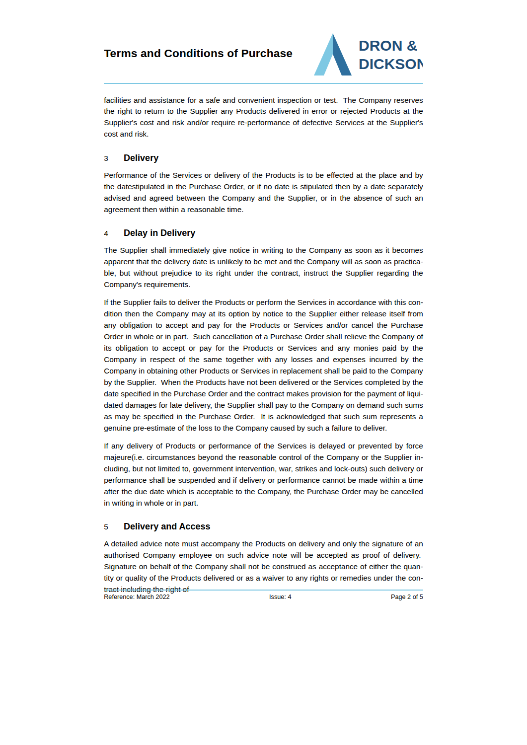Terms and Conditions of Purchase
DRON & DICKSON
facilities and assistance for a safe and convenient inspection or test. The Company reserves the right to return to the Supplier any Products delivered in error or rejected Products at the Supplier's cost and risk and/or require re-performance of defective Services at the Supplier's cost and risk.
3 Delivery
Performance of the Services or delivery of the Products is to be effected at the place and by the datestipulated in the Purchase Order, or if no date is stipulated then by a date separately advised and agreed between the Company and the Supplier, or in the absence of such an agreement then within a reasonable time.
4 Delay in Delivery
The Supplier shall immediately give notice in writing to the Company as soon as it becomes apparent that the delivery date is unlikely to be met and the Company will as soon as practicable, but without prejudice to its right under the contract, instruct the Supplier regarding the Company's requirements.
If the Supplier fails to deliver the Products or perform the Services in accordance with this condition then the Company may at its option by notice to the Supplier either release itself from any obligation to accept and pay for the Products or Services and/or cancel the Purchase Order in whole or in part. Such cancellation of a Purchase Order shall relieve the Company of its obligation to accept or pay for the Products or Services and any monies paid by the Company in respect of the same together with any losses and expenses incurred by the Company in obtaining other Products or Services in replacement shall be paid to the Company by the Supplier. When the Products have not been delivered or the Services completed by the date specified in the Purchase Order and the contract makes provision for the payment of liquidated damages for late delivery, the Supplier shall pay to the Company on demand such sums as may be specified in the Purchase Order. It is acknowledged that such sum represents a genuine pre-estimate of the loss to the Company caused by such a failure to deliver.
If any delivery of Products or performance of the Services is delayed or prevented by force majeure(i.e. circumstances beyond the reasonable control of the Company or the Supplier including, but not limited to, government intervention, war, strikes and lock-outs) such delivery or performance shall be suspended and if delivery or performance cannot be made within a time after the due date which is acceptable to the Company, the Purchase Order may be cancelled in writing in whole or in part.
5 Delivery and Access
A detailed advice note must accompany the Products on delivery and only the signature of an authorised Company employee on such advice note will be accepted as proof of delivery. Signature on behalf of the Company shall not be construed as acceptance of either the quantity or quality of the Products delivered or as a waiver to any rights or remedies under the contract including the right of
Reference: March 2022 Issue: 4 Page 2 of 5